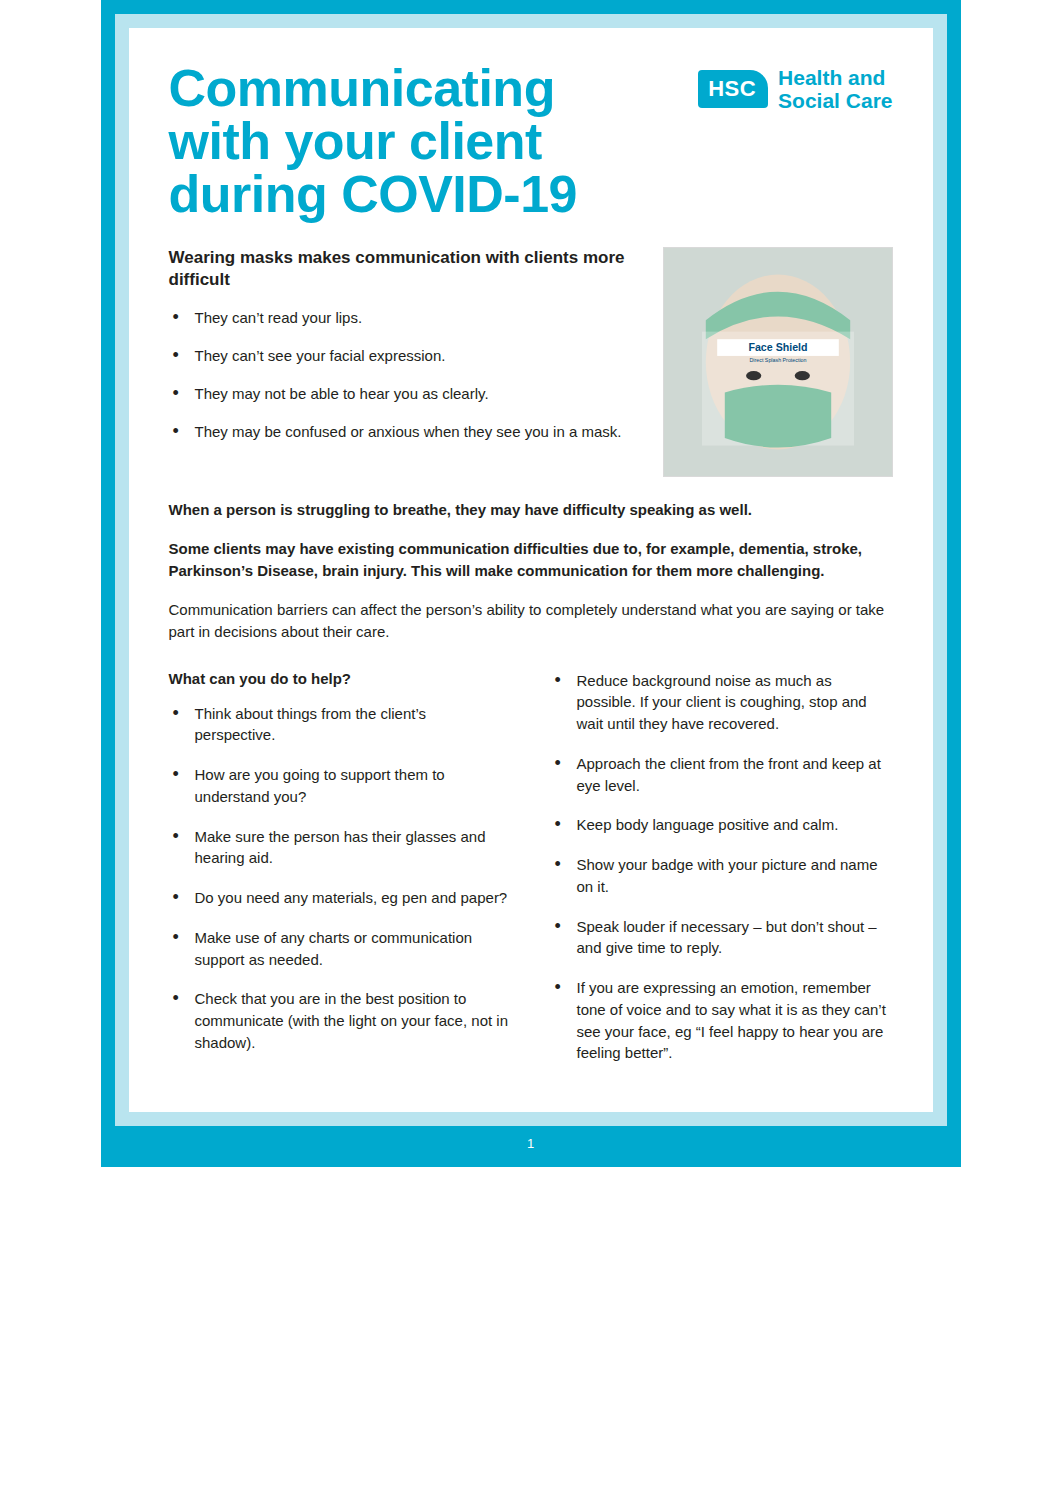Communicating with your client during COVID-19
HSC Health and
Social Care
Wearing masks makes communication with clients more difficult
They can’t read your lips.
They can’t see your facial expression.
They may not be able to hear you as clearly.
They may be confused or anxious when they see you in a mask.
When a person is struggling to breathe, they may have difficulty speaking as well.
Some clients may have existing communication difficulties due to, for example, dementia, stroke, Parkinson’s Disease, brain injury. This will make communication for them more challenging.
Communication barriers can affect the person’s ability to completely understand what you are saying or take part in decisions about their care.
What can you do to help?
Think about things from the client’s perspective.
How are you going to support them to understand you?
Make sure the person has their glasses and hearing aid.
Do you need any materials, eg pen and paper?
Make use of any charts or communication support as needed.
Check that you are in the best position to communicate (with the light on your face, not in shadow).
Reduce background noise as much as possible. If your client is coughing, stop and wait until they have recovered.
Approach the client from the front and keep at eye level.
Keep body language positive and calm.
Show your badge with your picture and name on it.
Speak louder if necessary – but don’t shout – and give time to reply.
If you are expressing an emotion, remember tone of voice and to say what it is as they can’t see your face, eg “I feel happy to hear you are feeling better”.
1